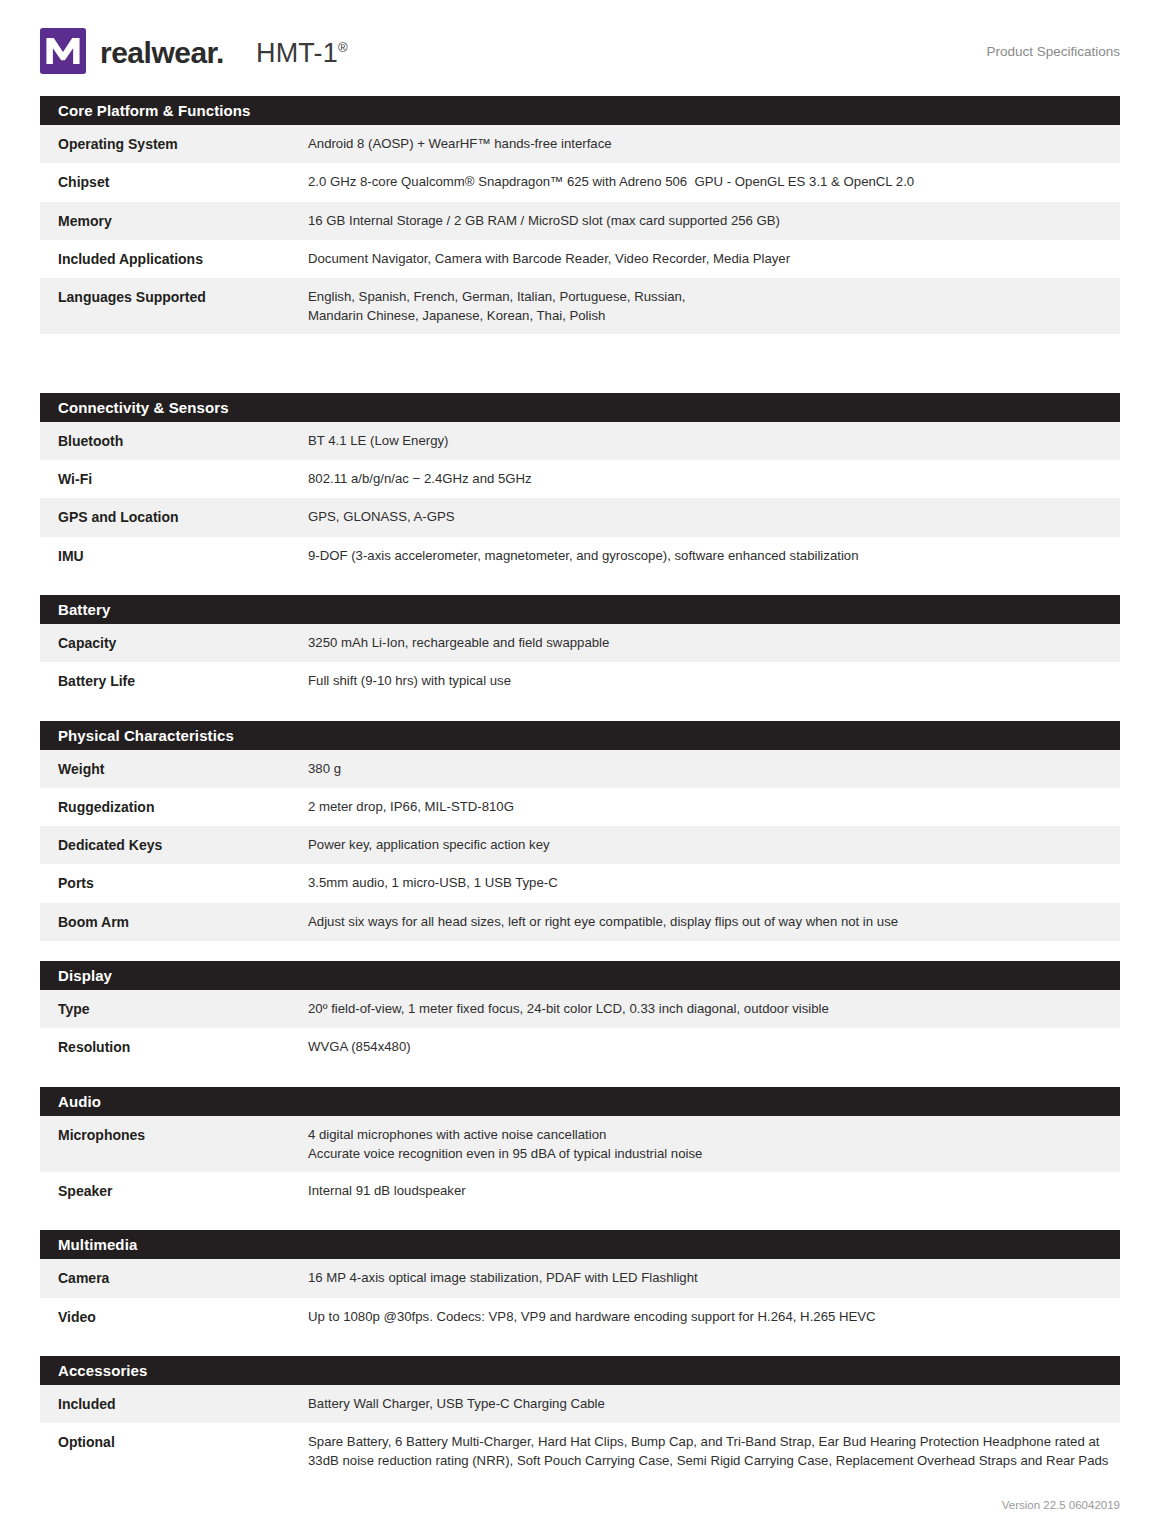realwear. HMT-1®
Product Specifications
Core Platform & Functions
| Operating System | Android 8 (AOSP) + WearHF™ hands-free interface |
| Chipset | 2.0 GHz 8-core Qualcomm® Snapdragon™ 625 with Adreno 506 GPU - OpenGL ES 3.1 & OpenCL 2.0 |
| Memory | 16 GB Internal Storage / 2 GB RAM / MicroSD slot (max card supported 256 GB) |
| Included Applications | Document Navigator, Camera with Barcode Reader, Video Recorder, Media Player |
| Languages Supported | English, Spanish, French, German, Italian, Portuguese, Russian, Mandarin Chinese, Japanese, Korean, Thai, Polish |
Connectivity & Sensors
| Bluetooth | BT 4.1 LE (Low Energy) |
| Wi-Fi | 802.11 a/b/g/n/ac − 2.4GHz and 5GHz |
| GPS and Location | GPS, GLONASS, A-GPS |
| IMU | 9-DOF (3-axis accelerometer, magnetometer, and gyroscope), software enhanced stabilization |
Battery
| Capacity | 3250 mAh Li-Ion, rechargeable and field swappable |
| Battery Life | Full shift (9-10 hrs) with typical use |
Physical Characteristics
| Weight | 380 g |
| Ruggedization | 2 meter drop, IP66, MIL-STD-810G |
| Dedicated Keys | Power key, application specific action key |
| Ports | 3.5mm audio, 1 micro-USB, 1 USB Type-C |
| Boom Arm | Adjust six ways for all head sizes, left or right eye compatible, display flips out of way when not in use |
Display
| Type | 20º field-of-view, 1 meter fixed focus, 24-bit color LCD, 0.33 inch diagonal, outdoor visible |
| Resolution | WVGA (854x480) |
Audio
| Microphones | 4 digital microphones with active noise cancellation Accurate voice recognition even in 95 dBA of typical industrial noise |
| Speaker | Internal 91 dB loudspeaker |
Multimedia
| Camera | 16 MP 4-axis optical image stabilization, PDAF with LED Flashlight |
| Video | Up to 1080p @30fps. Codecs: VP8, VP9 and hardware encoding support for H.264, H.265 HEVC |
Accessories
| Included | Battery Wall Charger, USB Type-C Charging Cable |
| Optional | Spare Battery, 6 Battery Multi-Charger, Hard Hat Clips, Bump Cap, and Tri-Band Strap, Ear Bud Hearing Protection Headphone rated at 33dB noise reduction rating (NRR), Soft Pouch Carrying Case, Semi Rigid Carrying Case, Replacement Overhead Straps and Rear Pads |
Version 22.5 06042019